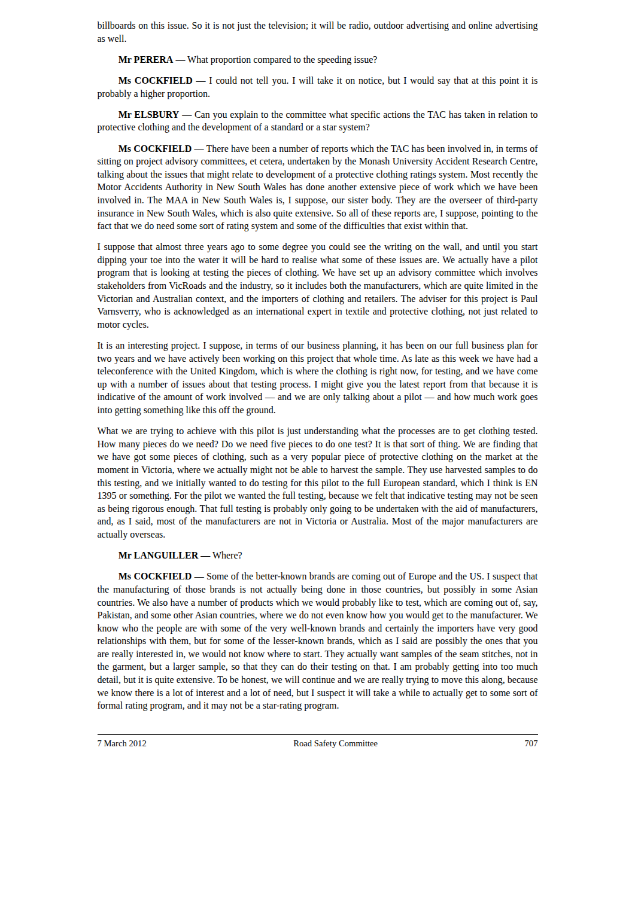billboards on this issue. So it is not just the television; it will be radio, outdoor advertising and online advertising as well.
Mr PERERA — What proportion compared to the speeding issue?
Ms COCKFIELD — I could not tell you. I will take it on notice, but I would say that at this point it is probably a higher proportion.
Mr ELSBURY — Can you explain to the committee what specific actions the TAC has taken in relation to protective clothing and the development of a standard or a star system?
Ms COCKFIELD — There have been a number of reports which the TAC has been involved in, in terms of sitting on project advisory committees, et cetera, undertaken by the Monash University Accident Research Centre, talking about the issues that might relate to development of a protective clothing ratings system. Most recently the Motor Accidents Authority in New South Wales has done another extensive piece of work which we have been involved in. The MAA in New South Wales is, I suppose, our sister body. They are the overseer of third-party insurance in New South Wales, which is also quite extensive. So all of these reports are, I suppose, pointing to the fact that we do need some sort of rating system and some of the difficulties that exist within that.
I suppose that almost three years ago to some degree you could see the writing on the wall, and until you start dipping your toe into the water it will be hard to realise what some of these issues are. We actually have a pilot program that is looking at testing the pieces of clothing. We have set up an advisory committee which involves stakeholders from VicRoads and the industry, so it includes both the manufacturers, which are quite limited in the Victorian and Australian context, and the importers of clothing and retailers. The adviser for this project is Paul Varnsverry, who is acknowledged as an international expert in textile and protective clothing, not just related to motor cycles.
It is an interesting project. I suppose, in terms of our business planning, it has been on our full business plan for two years and we have actively been working on this project that whole time. As late as this week we have had a teleconference with the United Kingdom, which is where the clothing is right now, for testing, and we have come up with a number of issues about that testing process. I might give you the latest report from that because it is indicative of the amount of work involved — and we are only talking about a pilot — and how much work goes into getting something like this off the ground.
What we are trying to achieve with this pilot is just understanding what the processes are to get clothing tested. How many pieces do we need? Do we need five pieces to do one test? It is that sort of thing. We are finding that we have got some pieces of clothing, such as a very popular piece of protective clothing on the market at the moment in Victoria, where we actually might not be able to harvest the sample. They use harvested samples to do this testing, and we initially wanted to do testing for this pilot to the full European standard, which I think is EN 1395 or something. For the pilot we wanted the full testing, because we felt that indicative testing may not be seen as being rigorous enough. That full testing is probably only going to be undertaken with the aid of manufacturers, and, as I said, most of the manufacturers are not in Victoria or Australia. Most of the major manufacturers are actually overseas.
Mr LANGUILLER — Where?
Ms COCKFIELD — Some of the better-known brands are coming out of Europe and the US. I suspect that the manufacturing of those brands is not actually being done in those countries, but possibly in some Asian countries. We also have a number of products which we would probably like to test, which are coming out of, say, Pakistan, and some other Asian countries, where we do not even know how you would get to the manufacturer. We know who the people are with some of the very well-known brands and certainly the importers have very good relationships with them, but for some of the lesser-known brands, which as I said are possibly the ones that you are really interested in, we would not know where to start. They actually want samples of the seam stitches, not in the garment, but a larger sample, so that they can do their testing on that. I am probably getting into too much detail, but it is quite extensive. To be honest, we will continue and we are really trying to move this along, because we know there is a lot of interest and a lot of need, but I suspect it will take a while to actually get to some sort of formal rating program, and it may not be a star-rating program.
7 March 2012 Road Safety Committee 707